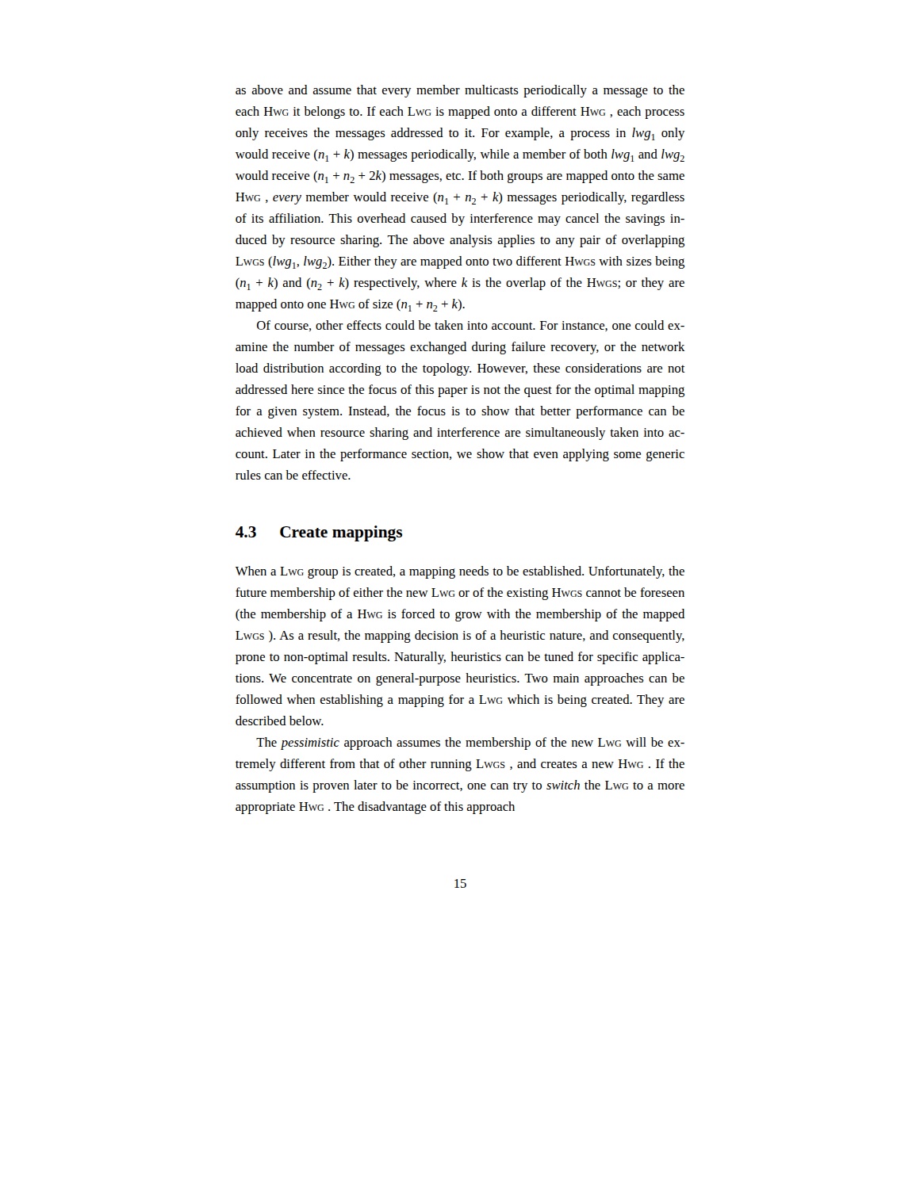as above and assume that every member multicasts periodically a message to the each Hwg it belongs to. If each Lwg is mapped onto a different Hwg , each process only receives the messages addressed to it. For example, a process in lwg1 only would receive (n1 + k) messages periodically, while a member of both lwg1 and lwg2 would receive (n1 + n2 + 2k) messages, etc. If both groups are mapped onto the same Hwg , every member would receive (n1 + n2 + k) messages periodically, regardless of its affiliation. This overhead caused by interference may cancel the savings induced by resource sharing. The above analysis applies to any pair of overlapping Lwgs (lwg1, lwg2). Either they are mapped onto two different Hwgs with sizes being (n1 + k) and (n2 + k) respectively, where k is the overlap of the Hwgs; or they are mapped onto one Hwg of size (n1 + n2 + k).
Of course, other effects could be taken into account. For instance, one could examine the number of messages exchanged during failure recovery, or the network load distribution according to the topology. However, these considerations are not addressed here since the focus of this paper is not the quest for the optimal mapping for a given system. Instead, the focus is to show that better performance can be achieved when resource sharing and interference are simultaneously taken into account. Later in the performance section, we show that even applying some generic rules can be effective.
4.3 Create mappings
When a Lwg group is created, a mapping needs to be established. Unfortunately, the future membership of either the new Lwg or of the existing Hwgs cannot be foreseen (the membership of a Hwg is forced to grow with the membership of the mapped Lwgs ). As a result, the mapping decision is of a heuristic nature, and consequently, prone to non-optimal results. Naturally, heuristics can be tuned for specific applications. We concentrate on general-purpose heuristics. Two main approaches can be followed when establishing a mapping for a Lwg which is being created. They are described below.
The pessimistic approach assumes the membership of the new Lwg will be extremely different from that of other running Lwgs , and creates a new Hwg . If the assumption is proven later to be incorrect, one can try to switch the Lwg to a more appropriate Hwg . The disadvantage of this approach
15